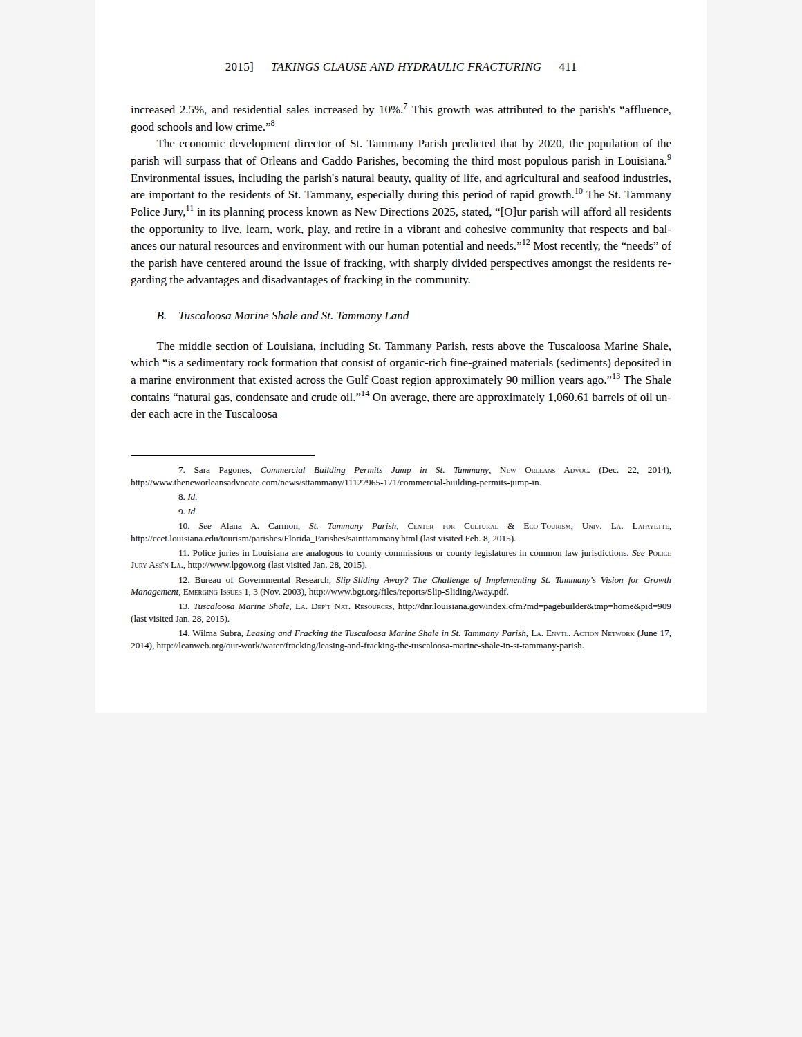2015] TAKINGS CLAUSE AND HYDRAULIC FRACTURING 411
increased 2.5%, and residential sales increased by 10%.7 This growth was attributed to the parish's “affluence, good schools and low crime.”8
The economic development director of St. Tammany Parish predicted that by 2020, the population of the parish will surpass that of Orleans and Caddo Parishes, becoming the third most populous parish in Louisiana.9 Environmental issues, including the parish's natural beauty, quality of life, and agricultural and seafood industries, are important to the residents of St. Tammany, especially during this period of rapid growth.10 The St. Tammany Police Jury,11 in its planning process known as New Directions 2025, stated, “[O]ur parish will afford all residents the opportunity to live, learn, work, play, and retire in a vibrant and cohesive community that respects and balances our natural resources and environment with our human potential and needs.”12 Most recently, the “needs” of the parish have centered around the issue of fracking, with sharply divided perspectives amongst the residents regarding the advantages and disadvantages of fracking in the community.
B. Tuscaloosa Marine Shale and St. Tammany Land
The middle section of Louisiana, including St. Tammany Parish, rests above the Tuscaloosa Marine Shale, which “is a sedimentary rock formation that consist of organic-rich fine-grained materials (sediments) deposited in a marine environment that existed across the Gulf Coast region approximately 90 million years ago.”13 The Shale contains “natural gas, condensate and crude oil.”14 On average, there are approximately 1,060.61 barrels of oil under each acre in the Tuscaloosa
7. Sara Pagones, Commercial Building Permits Jump in St. Tammany, New Orleans Advoc. (Dec. 22, 2014), http://www.theneworleansadvocate.com/news/sttammany/11127965-171/commercial-building-permits-jump-in.
8. Id.
9. Id.
10. See Alana A. Carmon, St. Tammany Parish, Center for Cultural & Eco-Tourism, Univ. La. Lafayette, http://ccet.louisiana.edu/tourism/parishes/Florida_Parishes/sainttammany.html (last visited Feb. 8, 2015).
11. Police juries in Louisiana are analogous to county commissions or county legislatures in common law jurisdictions. See Police Jury Ass'n La., http://www.lpgov.org (last visited Jan. 28, 2015).
12. Bureau of Governmental Research, Slip-Sliding Away? The Challenge of Implementing St. Tammany's Vision for Growth Management, Emerging Issues 1, 3 (Nov. 2003), http://www.bgr.org/files/reports/Slip-SlidingAway.pdf.
13. Tuscaloosa Marine Shale, La. Dep't Nat. Resources, http://dnr.louisiana.gov/index.cfm?md=pagebuilder&tmp=home&pid=909 (last visited Jan. 28, 2015).
14. Wilma Subra, Leasing and Fracking the Tuscaloosa Marine Shale in St. Tammany Parish, La. Envtl. Action Network (June 17, 2014), http://leanweb.org/our-work/water/fracking/leasing-and-fracking-the-tuscaloosa-marine-shale-in-st-tammany-parish.